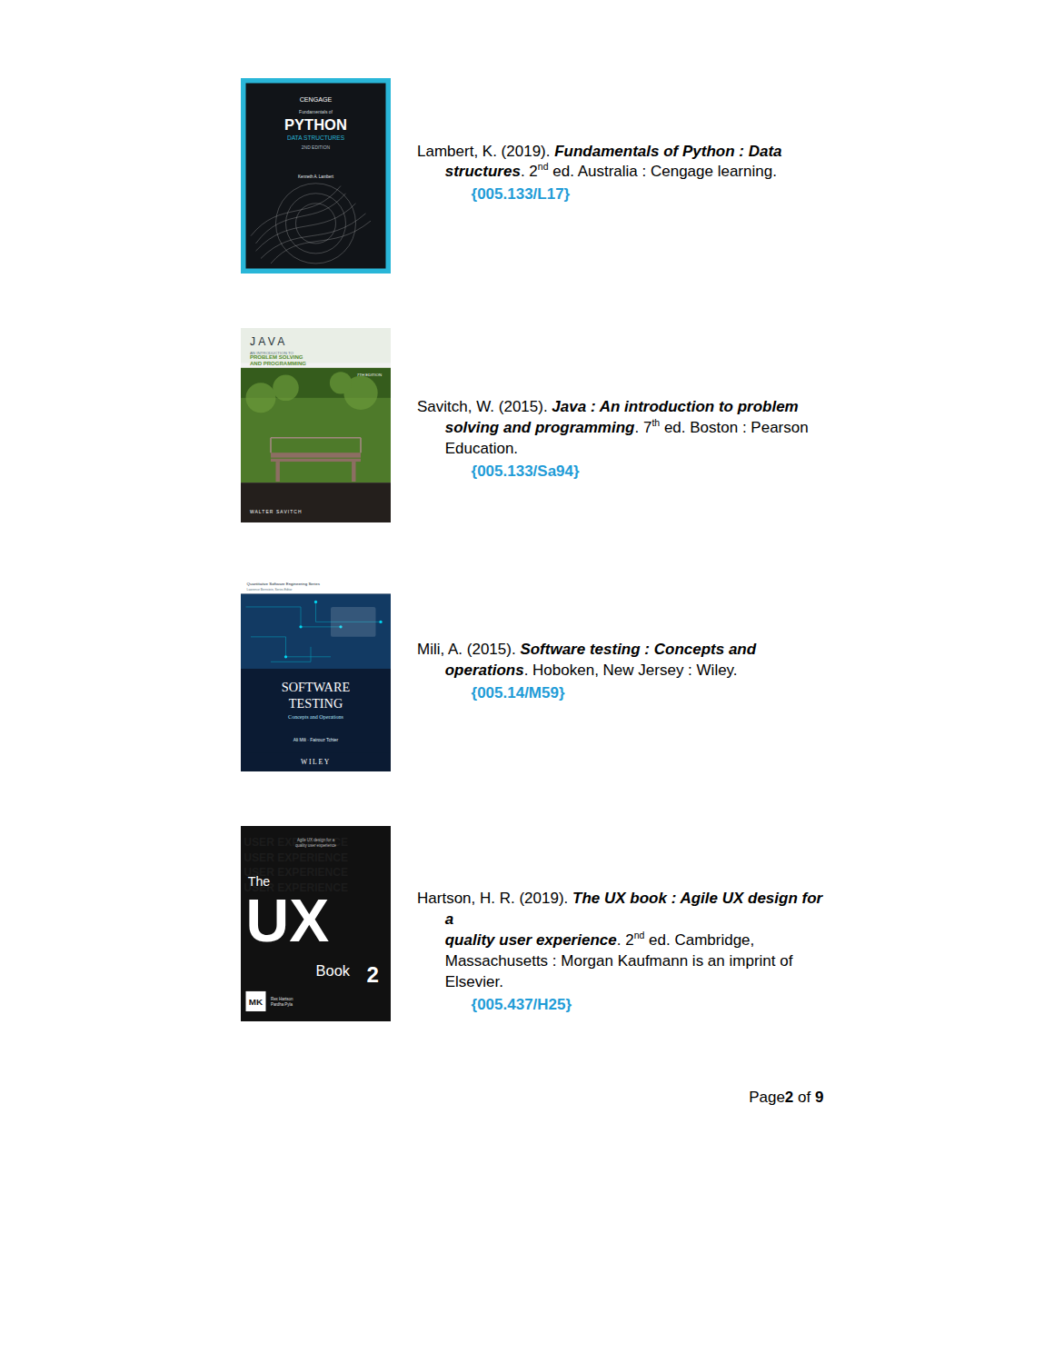Lambert, K. (2019). Fundamentals of Python : Data
structures. 2nd ed. Australia : Cengage learning. {005.133/L17}
Savitch, W. (2015). Java : An introduction to problem
solving and programming. 7th ed. Boston : Pearson
Education. {005.133/Sa94}
Mili, A. (2015). Software testing : Concepts and
operations. Hoboken, New Jersey : Wiley. {005.14/M59}
Hartson, H. R. (2019). The UX book : Agile UX design for a
quality user experience. 2nd ed. Cambridge,
Massachusetts : Morgan Kaufmann is an imprint of
Elsevier. {005.437/H25}
Page2 of 9